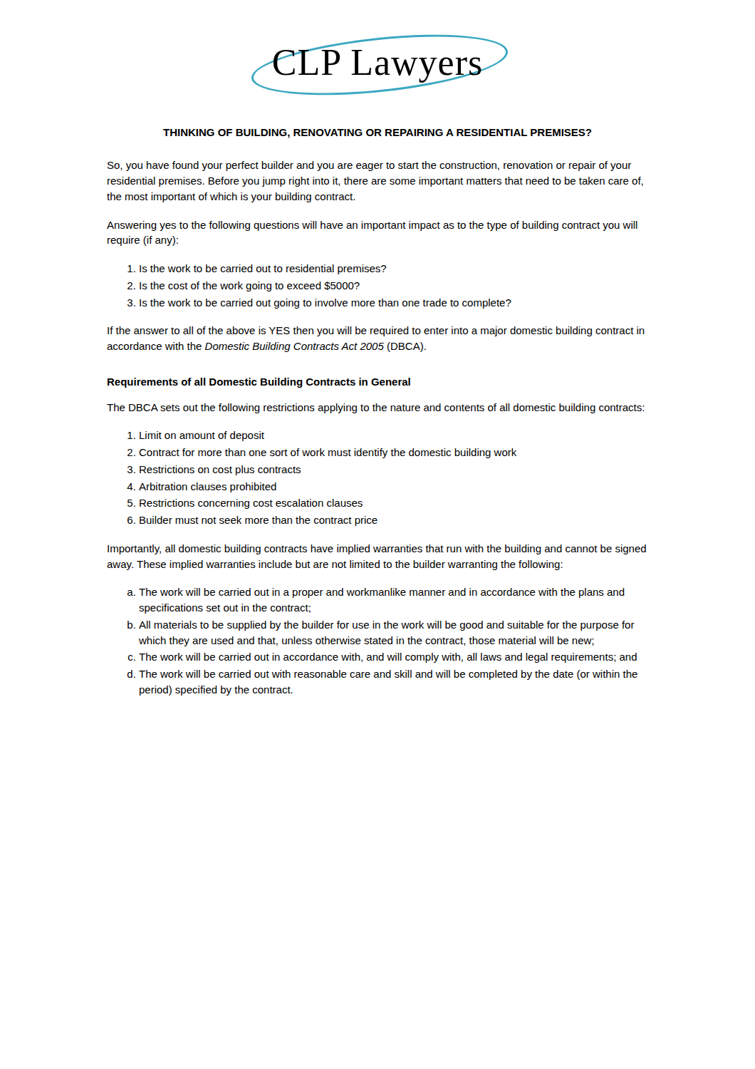CLP Lawyers
THINKING OF BUILDING, RENOVATING OR REPAIRING A RESIDENTIAL PREMISES?
So, you have found your perfect builder and you are eager to start the construction, renovation or repair of your residential premises. Before you jump right into it, there are some important matters that need to be taken care of, the most important of which is your building contract.
Answering yes to the following questions will have an important impact as to the type of building contract you will require (if any):
Is the work to be carried out to residential premises?
Is the cost of the work going to exceed $5000?
Is the work to be carried out going to involve more than one trade to complete?
If the answer to all of the above is YES then you will be required to enter into a major domestic building contract in accordance with the Domestic Building Contracts Act 2005 (DBCA).
Requirements of all Domestic Building Contracts in General
The DBCA sets out the following restrictions applying to the nature and contents of all domestic building contracts:
Limit on amount of deposit
Contract for more than one sort of work must identify the domestic building work
Restrictions on cost plus contracts
Arbitration clauses prohibited
Restrictions concerning cost escalation clauses
Builder must not seek more than the contract price
Importantly, all domestic building contracts have implied warranties that run with the building and cannot be signed away. These implied warranties include but are not limited to the builder warranting the following:
The work will be carried out in a proper and workmanlike manner and in accordance with the plans and specifications set out in the contract;
All materials to be supplied by the builder for use in the work will be good and suitable for the purpose for which they are used and that, unless otherwise stated in the contract, those material will be new;
The work will be carried out in accordance with, and will comply with, all laws and legal requirements; and
The work will be carried out with reasonable care and skill and will be completed by the date (or within the period) specified by the contract.